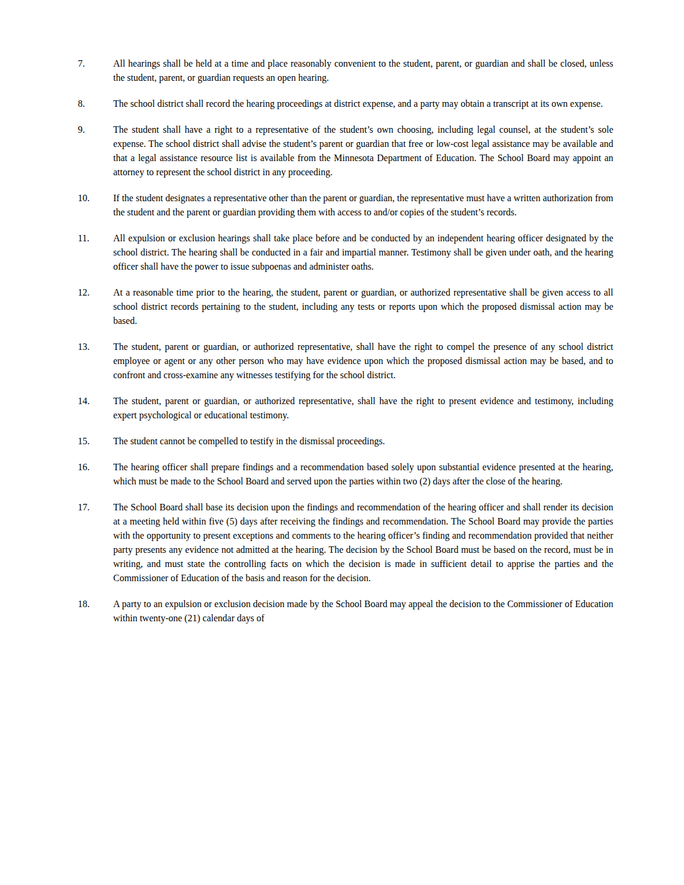All hearings shall be held at a time and place reasonably convenient to the student, parent, or guardian and shall be closed, unless the student, parent, or guardian requests an open hearing.
The school district shall record the hearing proceedings at district expense, and a party may obtain a transcript at its own expense.
The student shall have a right to a representative of the student’s own choosing, including legal counsel, at the student’s sole expense. The school district shall advise the student’s parent or guardian that free or low-cost legal assistance may be available and that a legal assistance resource list is available from the Minnesota Department of Education. The School Board may appoint an attorney to represent the school district in any proceeding.
If the student designates a representative other than the parent or guardian, the representative must have a written authorization from the student and the parent or guardian providing them with access to and/or copies of the student’s records.
All expulsion or exclusion hearings shall take place before and be conducted by an independent hearing officer designated by the school district. The hearing shall be conducted in a fair and impartial manner. Testimony shall be given under oath, and the hearing officer shall have the power to issue subpoenas and administer oaths.
At a reasonable time prior to the hearing, the student, parent or guardian, or authorized representative shall be given access to all school district records pertaining to the student, including any tests or reports upon which the proposed dismissal action may be based.
The student, parent or guardian, or authorized representative, shall have the right to compel the presence of any school district employee or agent or any other person who may have evidence upon which the proposed dismissal action may be based, and to confront and cross-examine any witnesses testifying for the school district.
The student, parent or guardian, or authorized representative, shall have the right to present evidence and testimony, including expert psychological or educational testimony.
The student cannot be compelled to testify in the dismissal proceedings.
The hearing officer shall prepare findings and a recommendation based solely upon substantial evidence presented at the hearing, which must be made to the School Board and served upon the parties within two (2) days after the close of the hearing.
The School Board shall base its decision upon the findings and recommendation of the hearing officer and shall render its decision at a meeting held within five (5) days after receiving the findings and recommendation. The School Board may provide the parties with the opportunity to present exceptions and comments to the hearing officer’s finding and recommendation provided that neither party presents any evidence not admitted at the hearing. The decision by the School Board must be based on the record, must be in writing, and must state the controlling facts on which the decision is made in sufficient detail to apprise the parties and the Commissioner of Education of the basis and reason for the decision.
A party to an expulsion or exclusion decision made by the School Board may appeal the decision to the Commissioner of Education within twenty-one (21) calendar days of